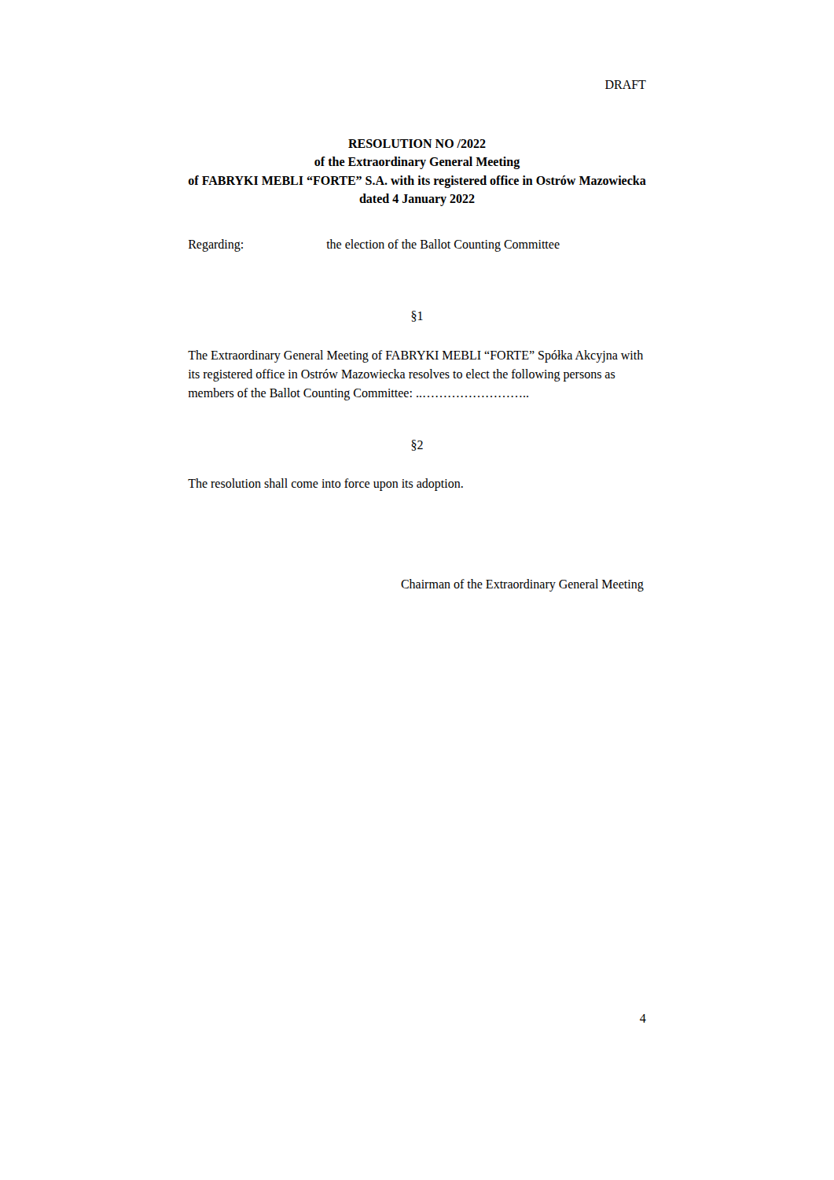DRAFT
RESOLUTION NO /2022 of the Extraordinary General Meeting of FABRYKI MEBLI “FORTE” S.A. with its registered office in Ostrów Mazowiecka dated 4 January 2022
Regarding:
the election of the Ballot Counting Committee
§1
The Extraordinary General Meeting of FABRYKI MEBLI “FORTE” Spółka Akcyjna with its registered office in Ostrów Mazowiecka resolves to elect the following persons as members of the Ballot Counting Committee: ..……………………..
§2
The resolution shall come into force upon its adoption.
Chairman of the Extraordinary General Meeting
4